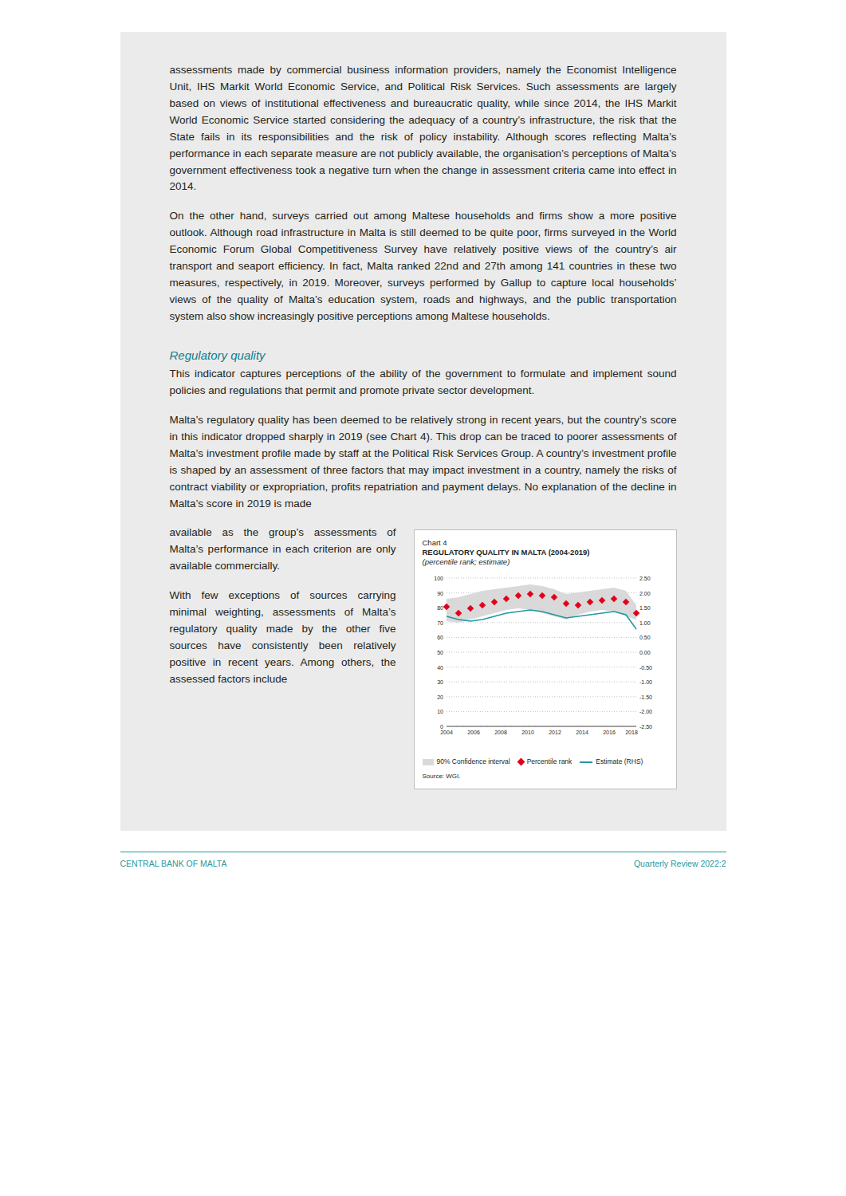assessments made by commercial business information providers, namely the Economist Intelligence Unit, IHS Markit World Economic Service, and Political Risk Services. Such assessments are largely based on views of institutional effectiveness and bureaucratic quality, while since 2014, the IHS Markit World Economic Service started considering the adequacy of a country’s infrastructure, the risk that the State fails in its responsibilities and the risk of policy instability. Although scores reflecting Malta’s performance in each separate measure are not publicly available, the organisation’s perceptions of Malta’s government effectiveness took a negative turn when the change in assessment criteria came into effect in 2014.
On the other hand, surveys carried out among Maltese households and firms show a more positive outlook. Although road infrastructure in Malta is still deemed to be quite poor, firms surveyed in the World Economic Forum Global Competitiveness Survey have relatively positive views of the country’s air transport and seaport efficiency. In fact, Malta ranked 22nd and 27th among 141 countries in these two measures, respectively, in 2019. Moreover, surveys performed by Gallup to capture local households’ views of the quality of Malta’s education system, roads and highways, and the public transportation system also show increasingly positive perceptions among Maltese households.
Regulatory quality
This indicator captures perceptions of the ability of the government to formulate and implement sound policies and regulations that permit and promote private sector development.
Malta’s regulatory quality has been deemed to be relatively strong in recent years, but the country’s score in this indicator dropped sharply in 2019 (see Chart 4). This drop can be traced to poorer assessments of Malta’s investment profile made by staff at the Political Risk Services Group. A country’s investment profile is shaped by an assessment of three factors that may impact investment in a country, namely the risks of contract viability or expropriation, profits repatriation and payment delays. No explanation of the decline in Malta’s score in 2019 is made
Chart 4
REGULATORY QUALITY IN MALTA (2004-2019)
(percentile rank; estimate)
100 90 80 70 60 50 40 30 20 10 0 2.50 2.00 1.50 1.00 0.50 0.00 -0.50 -1.00 -1.50 -2.00 -2.50 2004 2006 2008 2010 2012 2014 2016 2018
90% Confidence interval Percentile rank Estimate (RHS)
Source: WGI.
available as the group’s assessments of Malta’s performance in each criterion are only available commercially.
With few exceptions of sources carrying minimal weighting, assessments of Malta’s regulatory quality made by the other five sources have consistently been relatively positive in recent years. Among others, the assessed factors include
CENTRAL BANK OF MALTA
Quarterly Review 2022:2